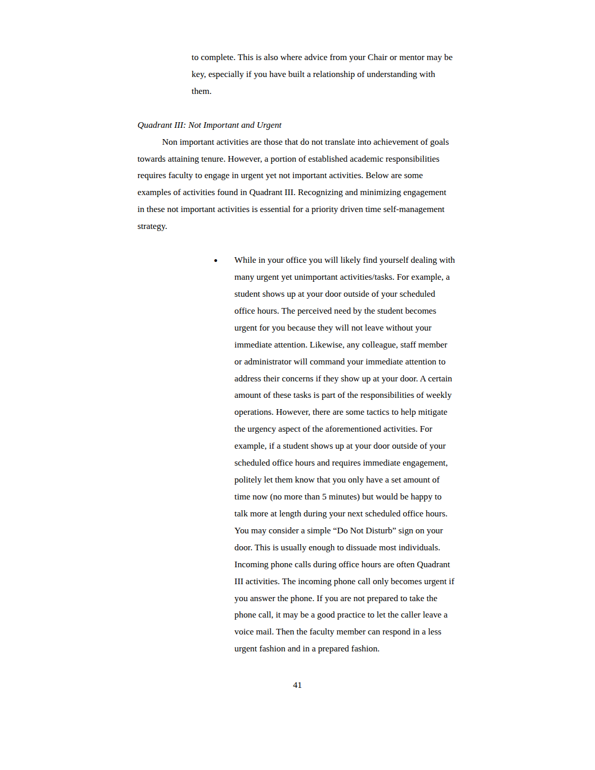to complete. This is also where advice from your Chair or mentor may be key, especially if you have built a relationship of understanding with them.
Quadrant III: Not Important and Urgent
Non important activities are those that do not translate into achievement of goals towards attaining tenure. However, a portion of established academic responsibilities requires faculty to engage in urgent yet not important activities. Below are some examples of activities found in Quadrant III. Recognizing and minimizing engagement in these not important activities is essential for a priority driven time self-management strategy.
While in your office you will likely find yourself dealing with many urgent yet unimportant activities/tasks. For example, a student shows up at your door outside of your scheduled office hours. The perceived need by the student becomes urgent for you because they will not leave without your immediate attention. Likewise, any colleague, staff member or administrator will command your immediate attention to address their concerns if they show up at your door. A certain amount of these tasks is part of the responsibilities of weekly operations. However, there are some tactics to help mitigate the urgency aspect of the aforementioned activities. For example, if a student shows up at your door outside of your scheduled office hours and requires immediate engagement, politely let them know that you only have a set amount of time now (no more than 5 minutes) but would be happy to talk more at length during your next scheduled office hours. You may consider a simple “Do Not Disturb” sign on your door. This is usually enough to dissuade most individuals. Incoming phone calls during office hours are often Quadrant III activities. The incoming phone call only becomes urgent if you answer the phone. If you are not prepared to take the phone call, it may be a good practice to let the caller leave a voice mail. Then the faculty member can respond in a less urgent fashion and in a prepared fashion.
41